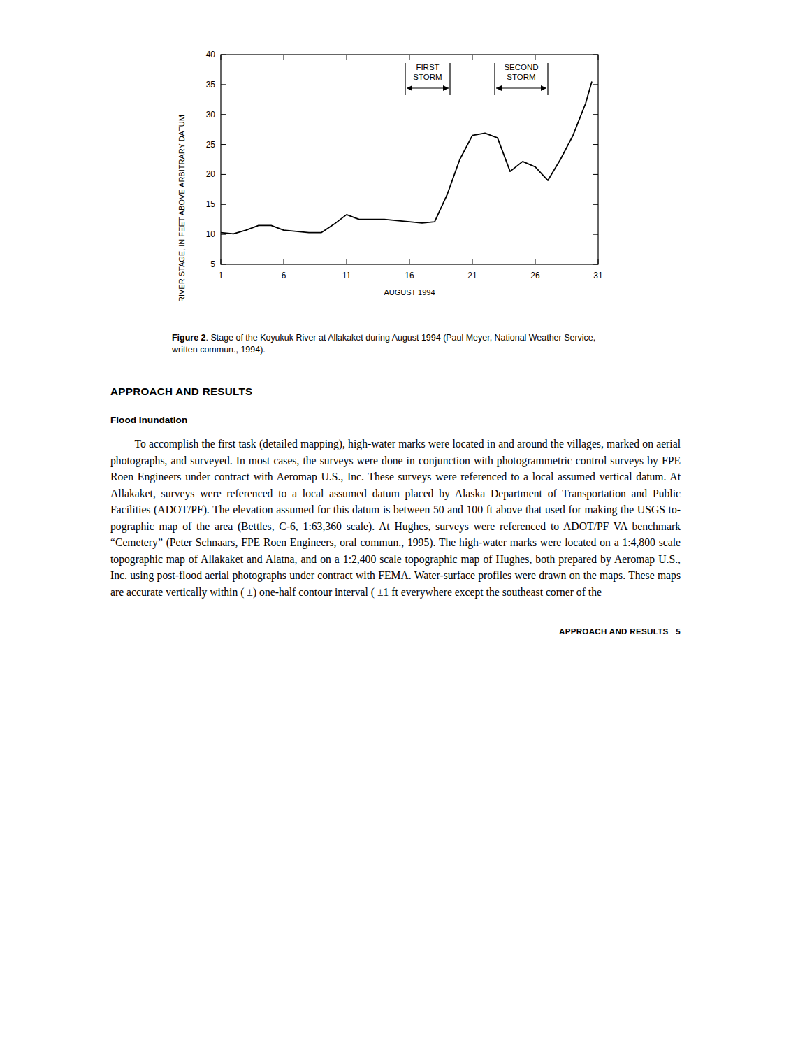RIVER STAGE, IN FEET ABOVE ARBITRARY DATUM 40 35 30 25 20 15 10 5 1 6 11 16 21 26 31 AUGUST 1994 FIRST STORM SECOND STORM
Figure 2. Stage of the Koyukuk River at Allakaket during August 1994 (Paul Meyer, National Weather Service, written commun., 1994).
APPROACH AND RESULTS
Flood Inundation
To accomplish the first task (detailed mapping), high-water marks were located in and around the villages, marked on aerial photographs, and surveyed. In most cases, the surveys were done in conjunction with photogrammetric control surveys by FPE Roen Engineers under contract with Aeromap U.S., Inc. These surveys were referenced to a local assumed vertical datum. At Allakaket, surveys were referenced to a local assumed datum placed by Alaska Department of Transportation and Public Facilities (ADOT/PF). The elevation assumed for this datum is between 50 and 100 ft above that used for making the USGS topographic map of the area (Bettles, C-6, 1:63,360 scale). At Hughes, surveys were referenced to ADOT/PF VA benchmark “Cemetery” (Peter Schnaars, FPE Roen Engineers, oral commun., 1995). The high-water marks were located on a 1:4,800 scale topographic map of Allakaket and Alatna, and on a 1:2,400 scale topographic map of Hughes, both prepared by Aeromap U.S., Inc. using post-flood aerial photographs under contract with FEMA. Water-surface profiles were drawn on the maps. These maps are accurate vertically within ( ±) one-half contour interval ( ±1 ft everywhere except the southeast corner of the
APPROACH AND RESULTS 5